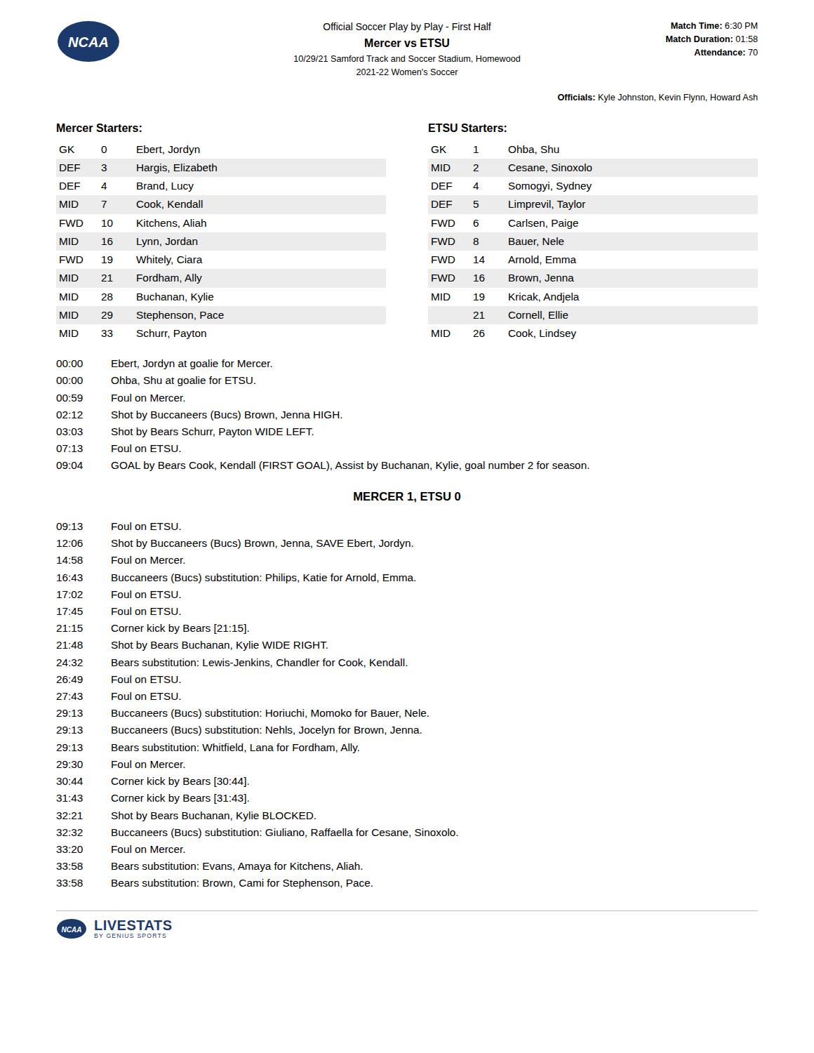NCAA
Official Soccer Play by Play - First Half
Mercer vs ETSU
10/29/21 Samford Track and Soccer Stadium, Homewood
2021-22 Women's Soccer
Match Time: 6:30 PM
Match Duration: 01:58
Attendance: 70
Officials: Kyle Johnston, Kevin Flynn, Howard Ash
Mercer Starters:
| GK | 0 | Ebert, Jordyn |
| DEF | 3 | Hargis, Elizabeth |
| DEF | 4 | Brand, Lucy |
| MID | 7 | Cook, Kendall |
| FWD | 10 | Kitchens, Aliah |
| MID | 16 | Lynn, Jordan |
| FWD | 19 | Whitely, Ciara |
| MID | 21 | Fordham, Ally |
| MID | 28 | Buchanan, Kylie |
| MID | 29 | Stephenson, Pace |
| MID | 33 | Schurr, Payton |
ETSU Starters:
| GK | 1 | Ohba, Shu |
| MID | 2 | Cesane, Sinoxolo |
| DEF | 4 | Somogyi, Sydney |
| DEF | 5 | Limprevil, Taylor |
| FWD | 6 | Carlsen, Paige |
| FWD | 8 | Bauer, Nele |
| FWD | 14 | Arnold, Emma |
| FWD | 16 | Brown, Jenna |
| MID | 19 | Kricak, Andjela |
| | 21 | Cornell, Ellie |
| MID | 26 | Cook, Lindsey |
00:00 Ebert, Jordyn at goalie for Mercer.
00:00 Ohba, Shu at goalie for ETSU.
00:59 Foul on Mercer.
02:12 Shot by Buccaneers (Bucs) Brown, Jenna HIGH.
03:03 Shot by Bears Schurr, Payton WIDE LEFT.
07:13 Foul on ETSU.
09:04 GOAL by Bears Cook, Kendall (FIRST GOAL), Assist by Buchanan, Kylie, goal number 2 for season.
MERCER 1, ETSU 0
09:13 Foul on ETSU.
12:06 Shot by Buccaneers (Bucs) Brown, Jenna, SAVE Ebert, Jordyn.
14:58 Foul on Mercer.
16:43 Buccaneers (Bucs) substitution: Philips, Katie for Arnold, Emma.
17:02 Foul on ETSU.
17:45 Foul on ETSU.
21:15 Corner kick by Bears [21:15].
21:48 Shot by Bears Buchanan, Kylie WIDE RIGHT.
24:32 Bears substitution: Lewis-Jenkins, Chandler for Cook, Kendall.
26:49 Foul on ETSU.
27:43 Foul on ETSU.
29:13 Buccaneers (Bucs) substitution: Horiuchi, Momoko for Bauer, Nele.
29:13 Buccaneers (Bucs) substitution: Nehls, Jocelyn for Brown, Jenna.
29:13 Bears substitution: Whitfield, Lana for Fordham, Ally.
29:30 Foul on Mercer.
30:44 Corner kick by Bears [30:44].
31:43 Corner kick by Bears [31:43].
32:21 Shot by Bears Buchanan, Kylie BLOCKED.
32:32 Buccaneers (Bucs) substitution: Giuliano, Raffaella for Cesane, Sinoxolo.
33:20 Foul on Mercer.
33:58 Bears substitution: Evans, Amaya for Kitchens, Aliah.
33:58 Bears substitution: Brown, Cami for Stephenson, Pace.
NCAA
LIVESTATS
BY GENIUS SPORTS